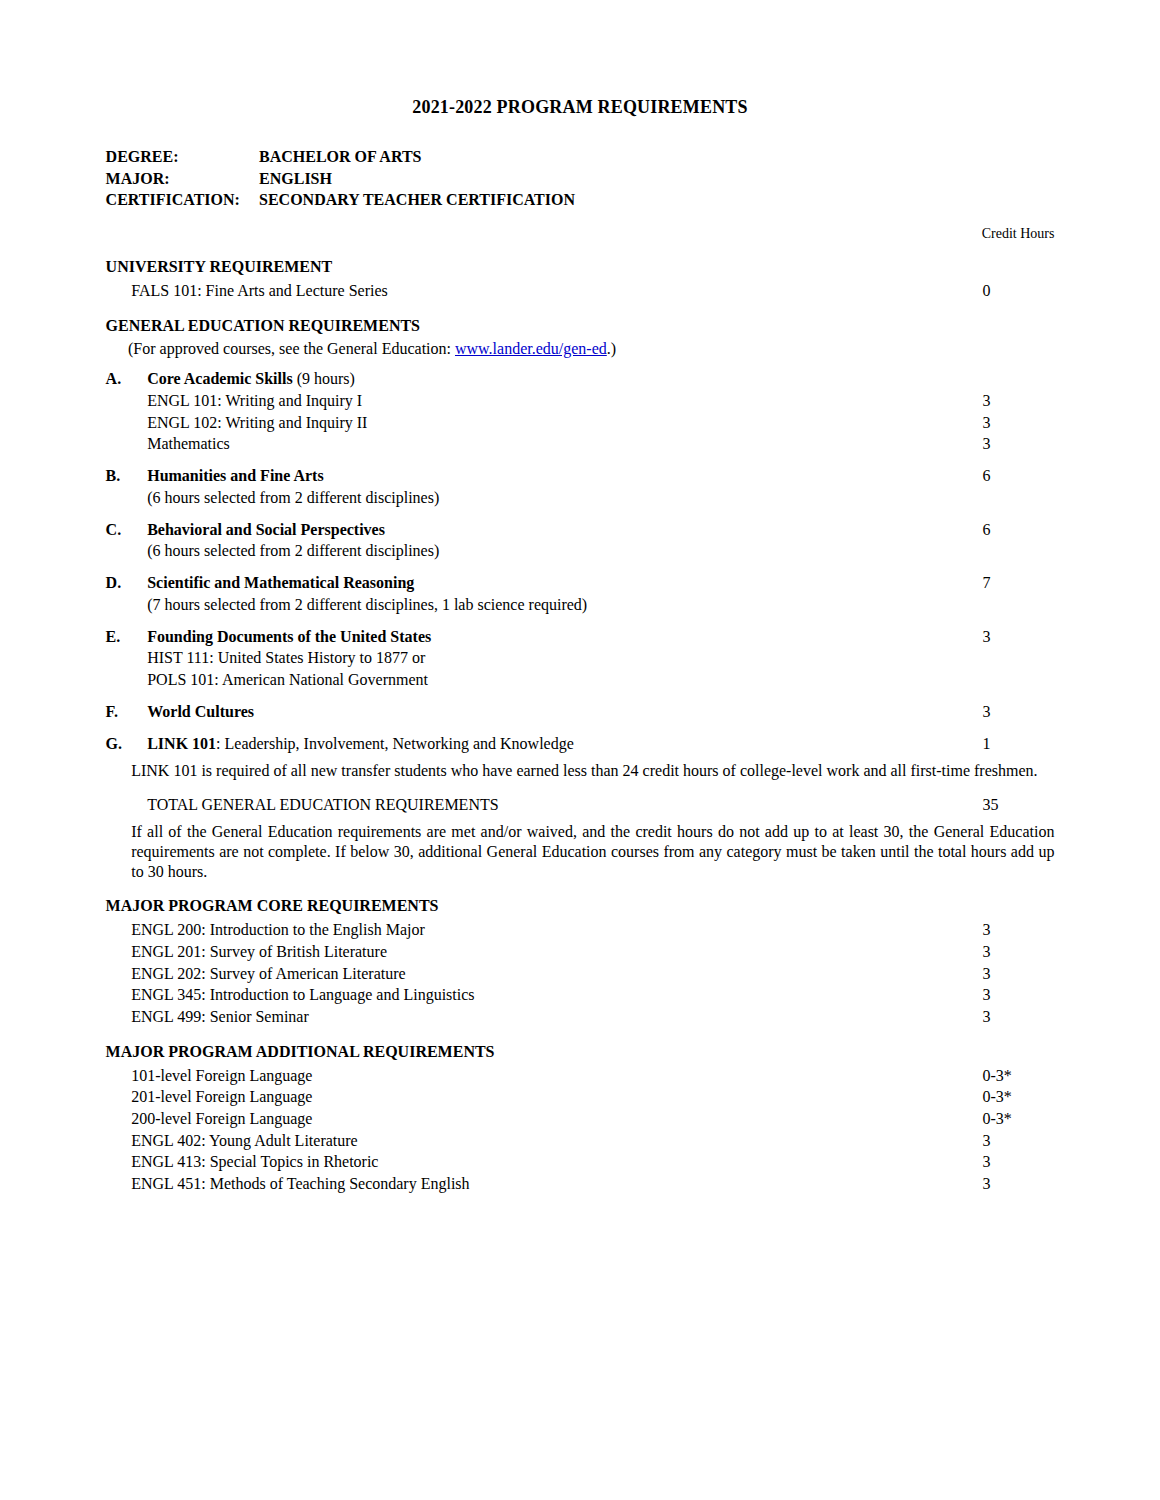2021-2022 PROGRAM REQUIREMENTS
| DEGREE: | BACHELOR OF ARTS |
| MAJOR: | ENGLISH |
| CERTIFICATION: | SECONDARY TEACHER CERTIFICATION |
Credit Hours
University Requirement
| FALS 101: Fine Arts and Lecture Series | 0 |
General Education Requirements
(For approved courses, see the General Education: www.lander.edu/gen-ed.)
| A. | Core Academic Skills (9 hours) | |
| | ENGL 101: Writing and Inquiry I | 3 |
| | ENGL 102: Writing and Inquiry II | 3 |
| | Mathematics | 3 |
| B. | Humanities and Fine Arts | 6 |
| | (6 hours selected from 2 different disciplines) | |
| C. | Behavioral and Social Perspectives | 6 |
| | (6 hours selected from 2 different disciplines) | |
| D. | Scientific and Mathematical Reasoning | 7 |
| | (7 hours selected from 2 different disciplines, 1 lab science required) | |
| E. | Founding Documents of the United States | 3 |
| | HIST 111: United States History to 1877 or | |
| | POLS 101: American National Government | |
| F. | World Cultures | 3 |
| G. | LINK 101 : Leadership, Involvement, Networking and Knowledge | 1 |
LINK 101 is required of all new transfer students who have earned less than 24 credit hours of college-level work and all first-time freshmen.
| | TOTAL GENERAL EDUCATION REQUIREMENTS | 35 |
If all of the General Education requirements are met and/or waived, and the credit hours do not add up to at least 30, the General Education requirements are not complete. If below 30, additional General Education courses from any category must be taken until the total hours add up to 30 hours.
Major Program Core Requirements
| ENGL 200: Introduction to the English Major | 3 |
| ENGL 201: Survey of British Literature | 3 |
| ENGL 202: Survey of American Literature | 3 |
| ENGL 345: Introduction to Language and Linguistics | 3 |
| ENGL 499: Senior Seminar | 3 |
Major Program Additional Requirements
| 101-level Foreign Language | 0-3* |
| 201-level Foreign Language | 0-3* |
| 200-level Foreign Language | 0-3* |
| ENGL 402: Young Adult Literature | 3 |
| ENGL 413: Special Topics in Rhetoric | 3 |
| ENGL 451: Methods of Teaching Secondary English | 3 |